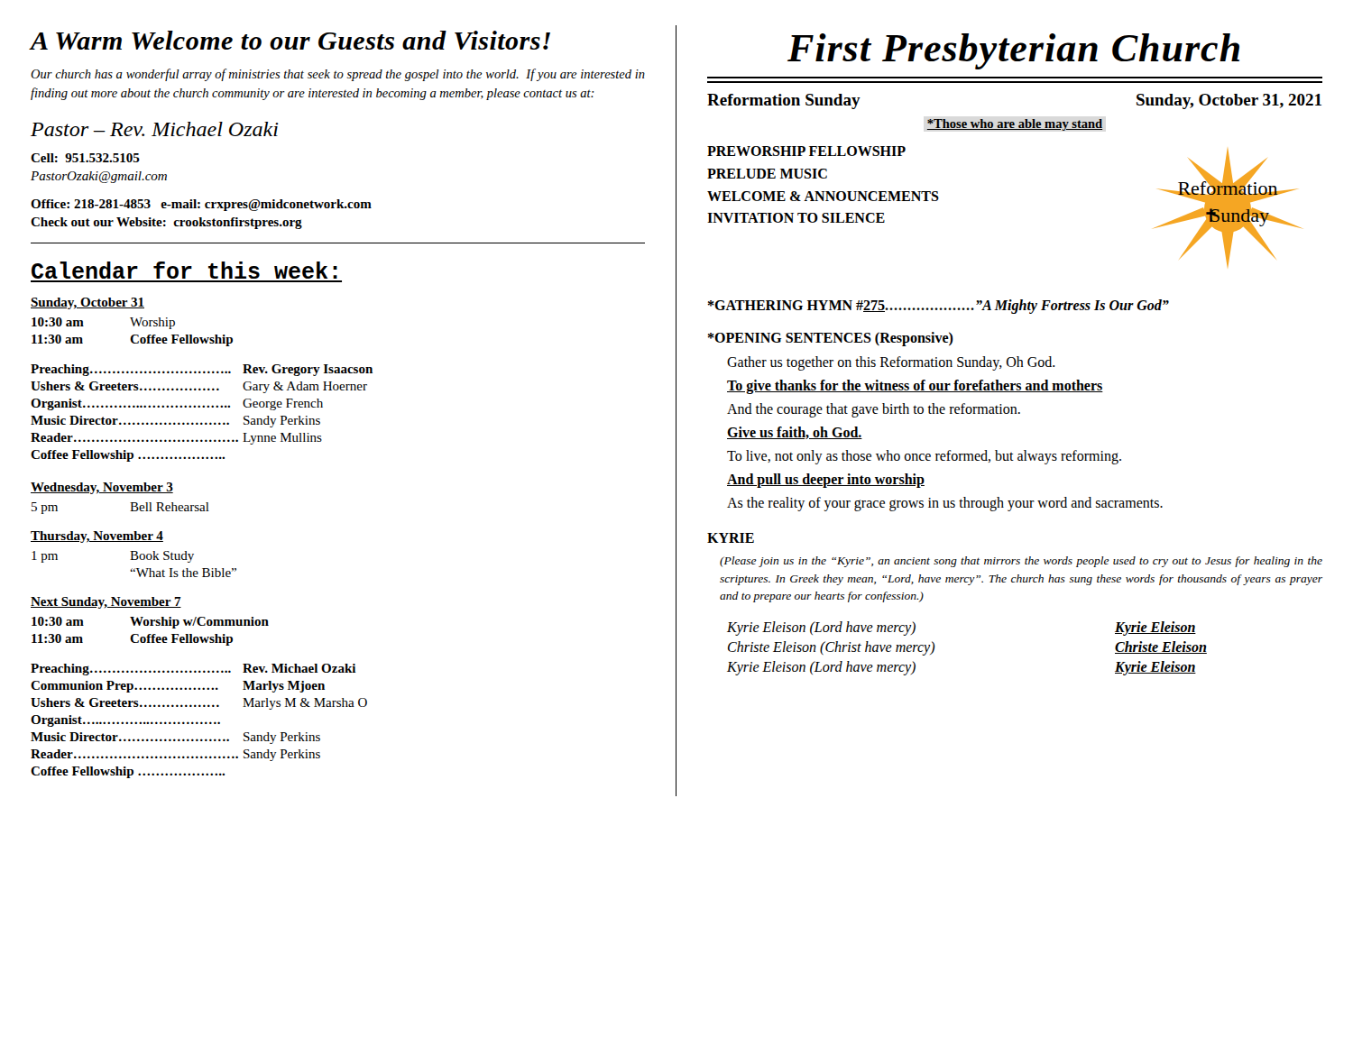A Warm Welcome to our Guests and Visitors!
Our church has a wonderful array of ministries that seek to spread the gospel into the world. If you are interested in finding out more about the church community or are interested in becoming a member, please contact us at:
Pastor – Rev. Michael Ozaki
Cell: 951.532.5105
PastorOzaki@gmail.com
Office: 218-281-4853 e-mail: crxpres@midconetwork.com
Check out our Website: crookstonfirstpres.org
Calendar for this week:
Sunday, October 31
| 10:30 am | Worship |
| 11:30 am | Coffee Fellowship |
| Preaching………………………….. | Rev. Gregory Isaacson |
| Ushers & Greeters……………… | Gary & Adam Hoerner |
| Organist…………..……………….. | George French |
| Music Director……………………. | Sandy Perkins |
| Reader………………………………. | Lynne Mullins |
| Coffee Fellowship ……………….. | |
Wednesday, November 3
| 5 pm | Bell Rehearsal |
Thursday, November 4
| 1 pm | Book Study |
| | “What Is the Bible” |
Next Sunday, November 7
| 10:30 am | Worship w/Communion |
| 11:30 am | Coffee Fellowship |
| Preaching………………………….. | Rev. Michael Ozaki |
| Communion Prep………………. | Marlys Mjoen |
| Ushers & Greeters……………… | Marlys M & Marsha O |
| Organist…..………..……………. | |
| Music Director……………………. | Sandy Perkins |
| Reader………………………………. | Sandy Perkins |
| Coffee Fellowship ……………….. | |
First Presbyterian Church
Reformation Sunday Sunday, October 31, 2021
*Those who are able may stand
PREWORSHIP FELLOWSHIP
PRELUDE MUSIC
WELCOME & ANNOUNCEMENTS
INVITATION TO SILENCE
Reformation Sunday Reformation Sunday ✝
*GATHERING HYMN #275....................”A Mighty Fortress Is Our God”
*OPENING SENTENCES (Responsive)
Gather us together on this Reformation Sunday, Oh God.
To give thanks for the witness of our forefathers and mothers
And the courage that gave birth to the reformation.
Give us faith, oh God.
To live, not only as those who once reformed, but always reforming.
And pull us deeper into worship
As the reality of your grace grows in us through your word and sacraments.
KYRIE
(Please join us in the “Kyrie”, an ancient song that mirrors the words people used to cry out to Jesus for healing in the scriptures. In Greek they mean, “Lord, have mercy”. The church has sung these words for thousands of years as prayer and to prepare our hearts for confession.)
| Kyrie Eleison (Lord have mercy) | Kyrie Eleison |
| Christe Eleison (Christ have mercy) | Christe Eleison |
| Kyrie Eleison (Lord have mercy) | Kyrie Eleison |